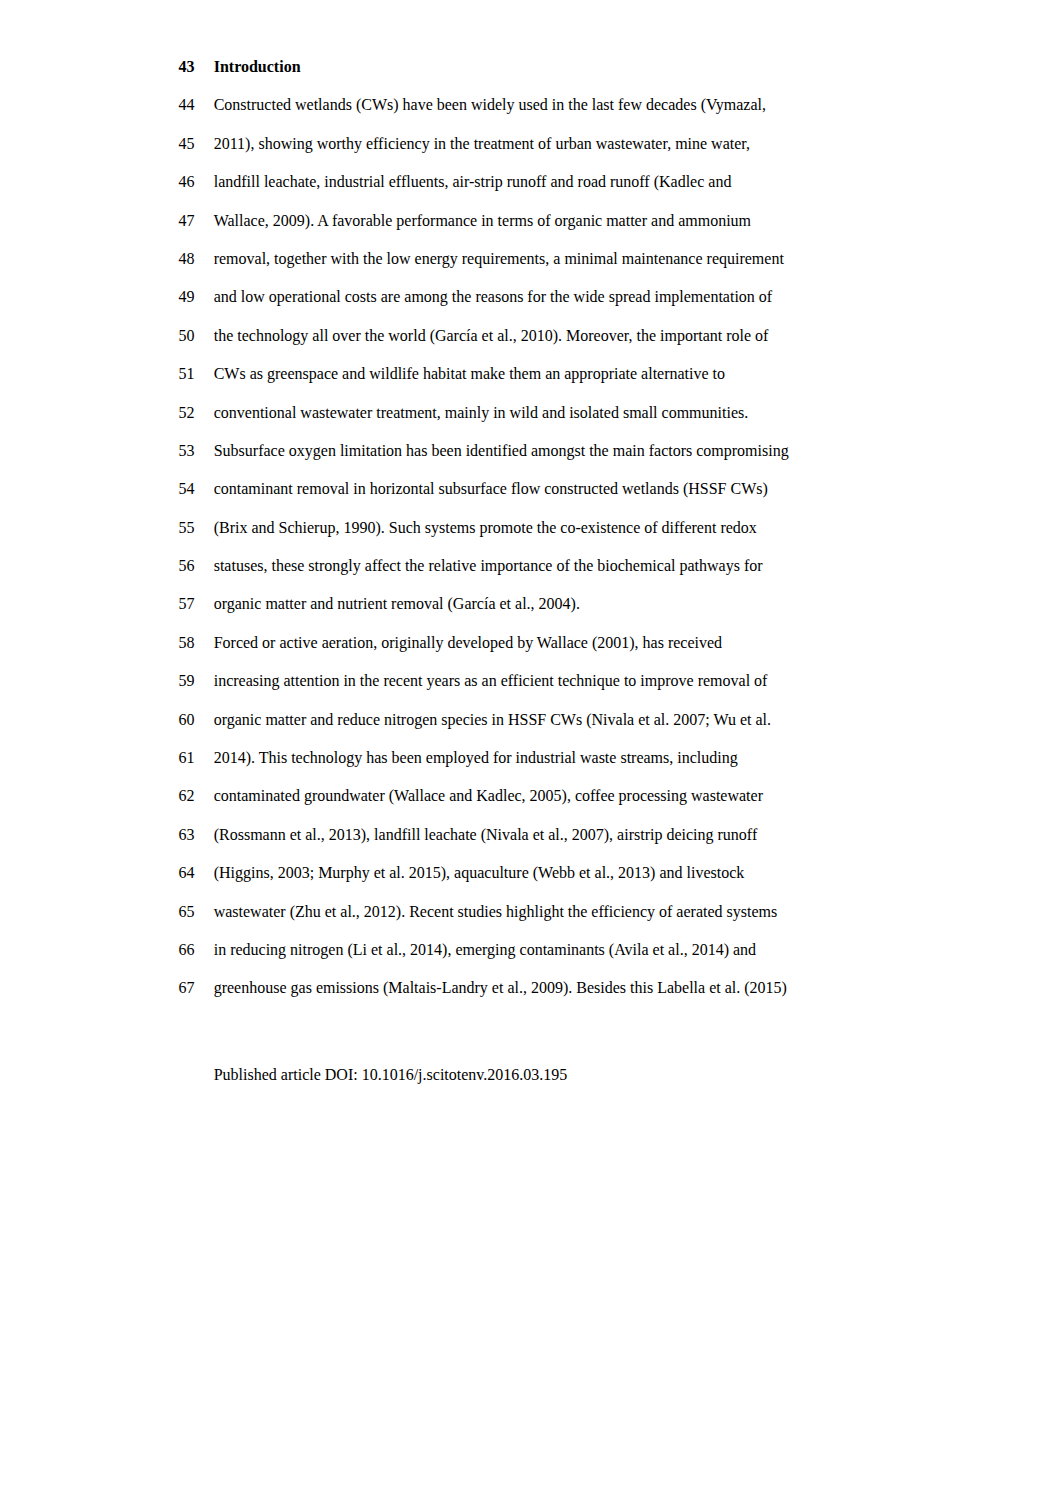Introduction
Constructed wetlands (CWs) have been widely used in the last few decades (Vymazal,
2011), showing worthy efficiency in the treatment of urban wastewater, mine water,
landfill leachate, industrial effluents, air-strip runoff and road runoff (Kadlec and
Wallace, 2009). A favorable performance in terms of organic matter and ammonium
removal, together with the low energy requirements, a minimal maintenance requirement
and low operational costs are among the reasons for the wide spread implementation of
the technology all over the world (García et al., 2010). Moreover, the important role of
CWs as greenspace and wildlife habitat make them an appropriate alternative to
conventional wastewater treatment, mainly in wild and isolated small communities.
Subsurface oxygen limitation has been identified amongst the main factors compromising
contaminant removal in horizontal subsurface flow constructed wetlands (HSSF CWs)
(Brix and Schierup, 1990). Such systems promote the co-existence of different redox
statuses, these strongly affect the relative importance of the biochemical pathways for
organic matter and nutrient removal (García et al., 2004).
Forced or active aeration, originally developed by Wallace (2001), has received
increasing attention in the recent years as an efficient technique to improve removal of
organic matter and reduce nitrogen species in HSSF CWs (Nivala et al. 2007; Wu et al.
2014). This technology has been employed for industrial waste streams, including
contaminated groundwater (Wallace and Kadlec, 2005), coffee processing wastewater
(Rossmann et al., 2013), landfill leachate (Nivala et al., 2007), airstrip deicing runoff
(Higgins, 2003; Murphy et al. 2015), aquaculture (Webb et al., 2013) and livestock
wastewater (Zhu et al., 2012). Recent studies highlight the efficiency of aerated systems
in reducing nitrogen (Li et al., 2014), emerging contaminants (Avila et al., 2014) and
greenhouse gas emissions (Maltais-Landry et al., 2009). Besides this Labella et al. (2015)
Published article DOI: 10.1016/j.scitotenv.2016.03.195